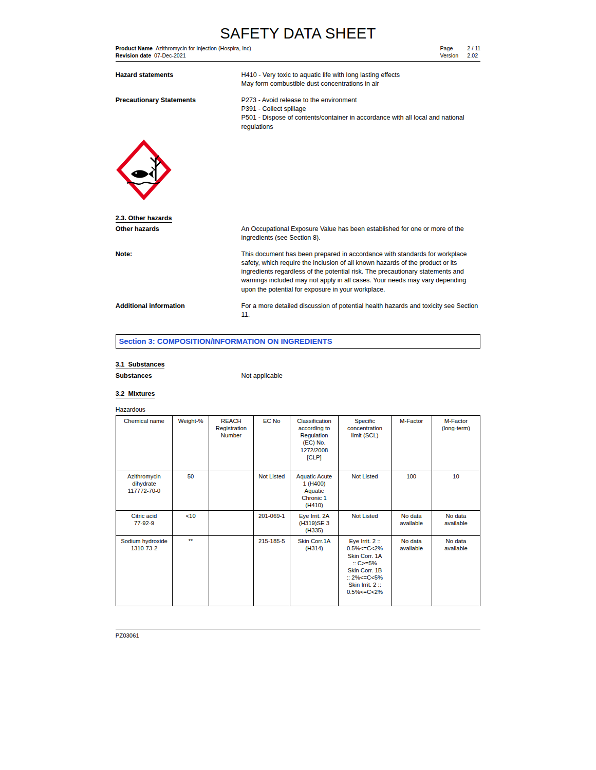SAFETY DATA SHEET
Product Name Azithromycin for Injection (Hospira, Inc)
Revision date 07-Dec-2021
| Page | 2 / 11 |
| Version | 2.02 |
Hazard statements
H410 - Very toxic to aquatic life with long lasting effects
May form combustible dust concentrations in air
Precautionary Statements
P273 - Avoid release to the environment
P391 - Collect spillage
P501 - Dispose of contents/container in accordance with all local and national regulations
2.3. Other hazards
Other hazards
An Occupational Exposure Value has been established for one or more of the ingredients (see Section 8).
Note:
This document has been prepared in accordance with standards for workplace safety, which require the inclusion of all known hazards of the product or its ingredients regardless of the potential risk. The precautionary statements and warnings included may not apply in all cases. Your needs may vary depending upon the potential for exposure in your workplace.
Additional information
For a more detailed discussion of potential health hazards and toxicity see Section 11.
Section 3: COMPOSITION/INFORMATION ON INGREDIENTS
3.1 Substances
Substances
Not applicable
3.2 Mixtures
Hazardous
| Chemical name | Weight-% | REACH Registration Number | EC No | Classification according to Regulation (EC) No. 1272/2008 [CLP] | Specific concentration limit (SCL) | M-Factor | M-Factor (long-term) |
| --- | --- | --- | --- | --- | --- | --- | --- |
| Azithromycin dihydrate 117772-70-0 | 50 | | Not Listed | Aquatic Acute 1 (H400) Aquatic Chronic 1 (H410) | Not Listed | 100 | 10 |
| Citric acid 77-92-9 | <10 | | 201-069-1 | Eye Irrit. 2A (H319)SE 3 (H335) | Not Listed | No data available | No data available |
| Sodium hydroxide 1310-73-2 | ** | | 215-185-5 | Skin Corr.1A (H314) | Eye Irrit. 2 :: 0.5%<=C<2% Skin Corr. 1A :: C>=5% Skin Corr. 1B :: 2%<=C<5% Skin Irrit. 2 :: 0.5%<=C<2% | No data available | No data available |
PZ03061